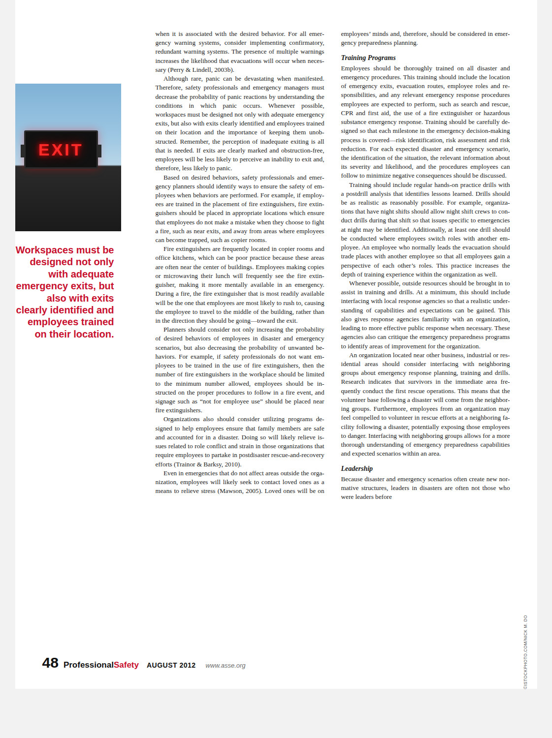EXIT
Workspaces must be designed not only with adequate emergency exits, but also with exits clearly identified and employees trained on their location.
when it is associated with the desired behavior. For all emergency warning systems, consider implementing confirmatory, redundant warning systems. The presence of multiple warnings increases the likelihood that evacuations will occur when necessary (Perry & Lindell, 2003b).
Although rare, panic can be devastating when manifested. Therefore, safety professionals and emergency managers must decrease the probability of panic reactions by understanding the conditions in which panic occurs. Whenever possible, workspaces must be designed not only with adequate emergency exits, but also with exits clearly identified and employees trained on their location and the importance of keeping them unobstructed. Remember, the perception of inadequate exiting is all that is needed. If exits are clearly marked and obstruction-free, employees will be less likely to perceive an inability to exit and, therefore, less likely to panic.
Based on desired behaviors, safety professionals and emergency planners should identify ways to ensure the safety of employees when behaviors are performed. For example, if employees are trained in the placement of fire extinguishers, fire extinguishers should be placed in appropriate locations which ensure that employees do not make a mistake when they choose to fight a fire, such as near exits, and away from areas where employees can become trapped, such as copier rooms.
Fire extinguishers are frequently located in copier rooms and office kitchens, which can be poor practice because these areas are often near the center of buildings. Employees making copies or microwaving their lunch will frequently see the fire extinguisher, making it more mentally available in an emergency. During a fire, the fire extinguisher that is most readily available will be the one that employees are most likely to rush to, causing the employee to travel to the middle of the building, rather than in the direction they should be going—toward the exit.
Planners should consider not only increasing the probability of desired behaviors of employees in disaster and emergency scenarios, but also decreasing the probability of unwanted behaviors. For example, if safety professionals do not want employees to be trained in the use of fire extinguishers, then the number of fire extinguishers in the workplace should be limited to the minimum number allowed, employees should be instructed on the proper procedures to follow in a fire event, and signage such as “not for employee use” should be placed near fire extinguishers.
Organizations also should consider utilizing programs designed to help employees ensure that family members are safe and accounted for in a disaster. Doing so will likely relieve issues related to role conflict and strain in those organizations that require employees to partake in postdisaster rescue-and-recovery efforts (Trainor & Barksy, 2010).
Even in emergencies that do not affect areas outside the organization, employees will likely seek to contact loved ones as a means to relieve stress (Mawson, 2005). Loved ones will be on employees’ minds and, therefore, should be considered in emergency preparedness planning.
Training Programs
Employees should be thoroughly trained on all disaster and emergency procedures. This training should include the location of emergency exits, evacuation routes, employee roles and responsibilities, and any relevant emergency response procedures employees are expected to perform, such as search and rescue, CPR and first aid, the use of a fire extinguisher or hazardous substance emergency response. Training should be carefully designed so that each milestone in the emergency decision-making process is covered—risk identification, risk assessment and risk reduction. For each expected disaster and emergency scenario, the identification of the situation, the relevant information about its severity and likelihood, and the procedures employees can follow to minimize negative consequences should be discussed.
Training should include regular hands-on practice drills with a postdrill analysis that identifies lessons learned. Drills should be as realistic as reasonably possible. For example, organizations that have night shifts should allow night shift crews to conduct drills during that shift so that issues specific to emergencies at night may be identified. Additionally, at least one drill should be conducted where employees switch roles with another employee. An employee who normally leads the evacuation should trade places with another employee so that all employees gain a perspective of each other’s roles. This practice increases the depth of training experience within the organization as well.
Whenever possible, outside resources should be brought in to assist in training and drills. At a minimum, this should include interfacing with local response agencies so that a realistic understanding of capabilities and expectations can be gained. This also gives response agencies familiarity with an organization, leading to more effective public response when necessary. These agencies also can critique the emergency preparedness programs to identify areas of improvement for the organization.
An organization located near other business, industrial or residential areas should consider interfacing with neighboring groups about emergency response planning, training and drills. Research indicates that survivors in the immediate area frequently conduct the first rescue operations. This means that the volunteer base following a disaster will come from the neighboring groups. Furthermore, employees from an organization may feel compelled to volunteer in rescue efforts at a neighboring facility following a disaster, potentially exposing those employees to danger. Interfacing with neighboring groups allows for a more thorough understanding of emergency preparedness capabilities and expected scenarios within an area.
Leadership
Because disaster and emergency scenarios often create new normative structures, leaders in disasters are often not those who were leaders before
©ISTOCKPHOTO.COM/NICK M. DO
48 Professional Safety AUGUST 2012 www.asse.org